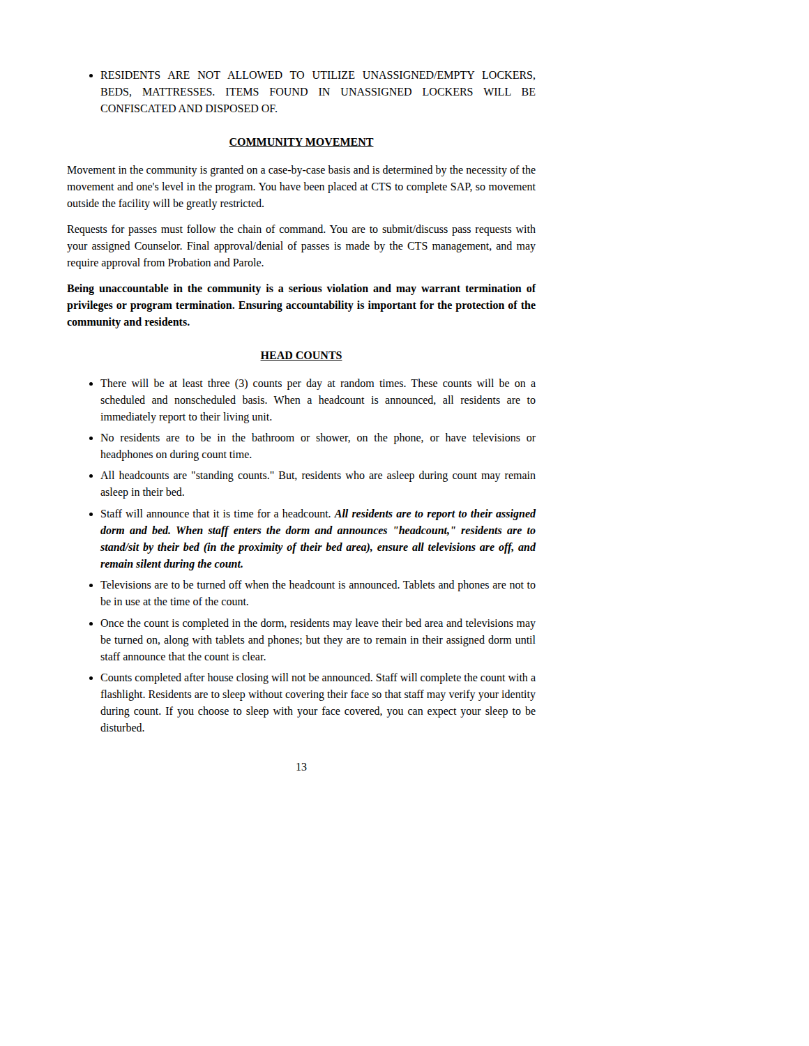RESIDENTS ARE NOT ALLOWED TO UTILIZE UNASSIGNED/EMPTY LOCKERS, BEDS, MATTRESSES. ITEMS FOUND IN UNASSIGNED LOCKERS WILL BE CONFISCATED AND DISPOSED OF.
COMMUNITY MOVEMENT
Movement in the community is granted on a case-by-case basis and is determined by the necessity of the movement and one's level in the program. You have been placed at CTS to complete SAP, so movement outside the facility will be greatly restricted.
Requests for passes must follow the chain of command. You are to submit/discuss pass requests with your assigned Counselor. Final approval/denial of passes is made by the CTS management, and may require approval from Probation and Parole.
Being unaccountable in the community is a serious violation and may warrant termination of privileges or program termination. Ensuring accountability is important for the protection of the community and residents.
HEAD COUNTS
There will be at least three (3) counts per day at random times. These counts will be on a scheduled and nonscheduled basis. When a headcount is announced, all residents are to immediately report to their living unit.
No residents are to be in the bathroom or shower, on the phone, or have televisions or headphones on during count time.
All headcounts are "standing counts." But, residents who are asleep during count may remain asleep in their bed.
Staff will announce that it is time for a headcount. All residents are to report to their assigned dorm and bed. When staff enters the dorm and announces "headcount," residents are to stand/sit by their bed (in the proximity of their bed area), ensure all televisions are off, and remain silent during the count.
Televisions are to be turned off when the headcount is announced. Tablets and phones are not to be in use at the time of the count.
Once the count is completed in the dorm, residents may leave their bed area and televisions may be turned on, along with tablets and phones; but they are to remain in their assigned dorm until staff announce that the count is clear.
Counts completed after house closing will not be announced. Staff will complete the count with a flashlight. Residents are to sleep without covering their face so that staff may verify your identity during count. If you choose to sleep with your face covered, you can expect your sleep to be disturbed.
13